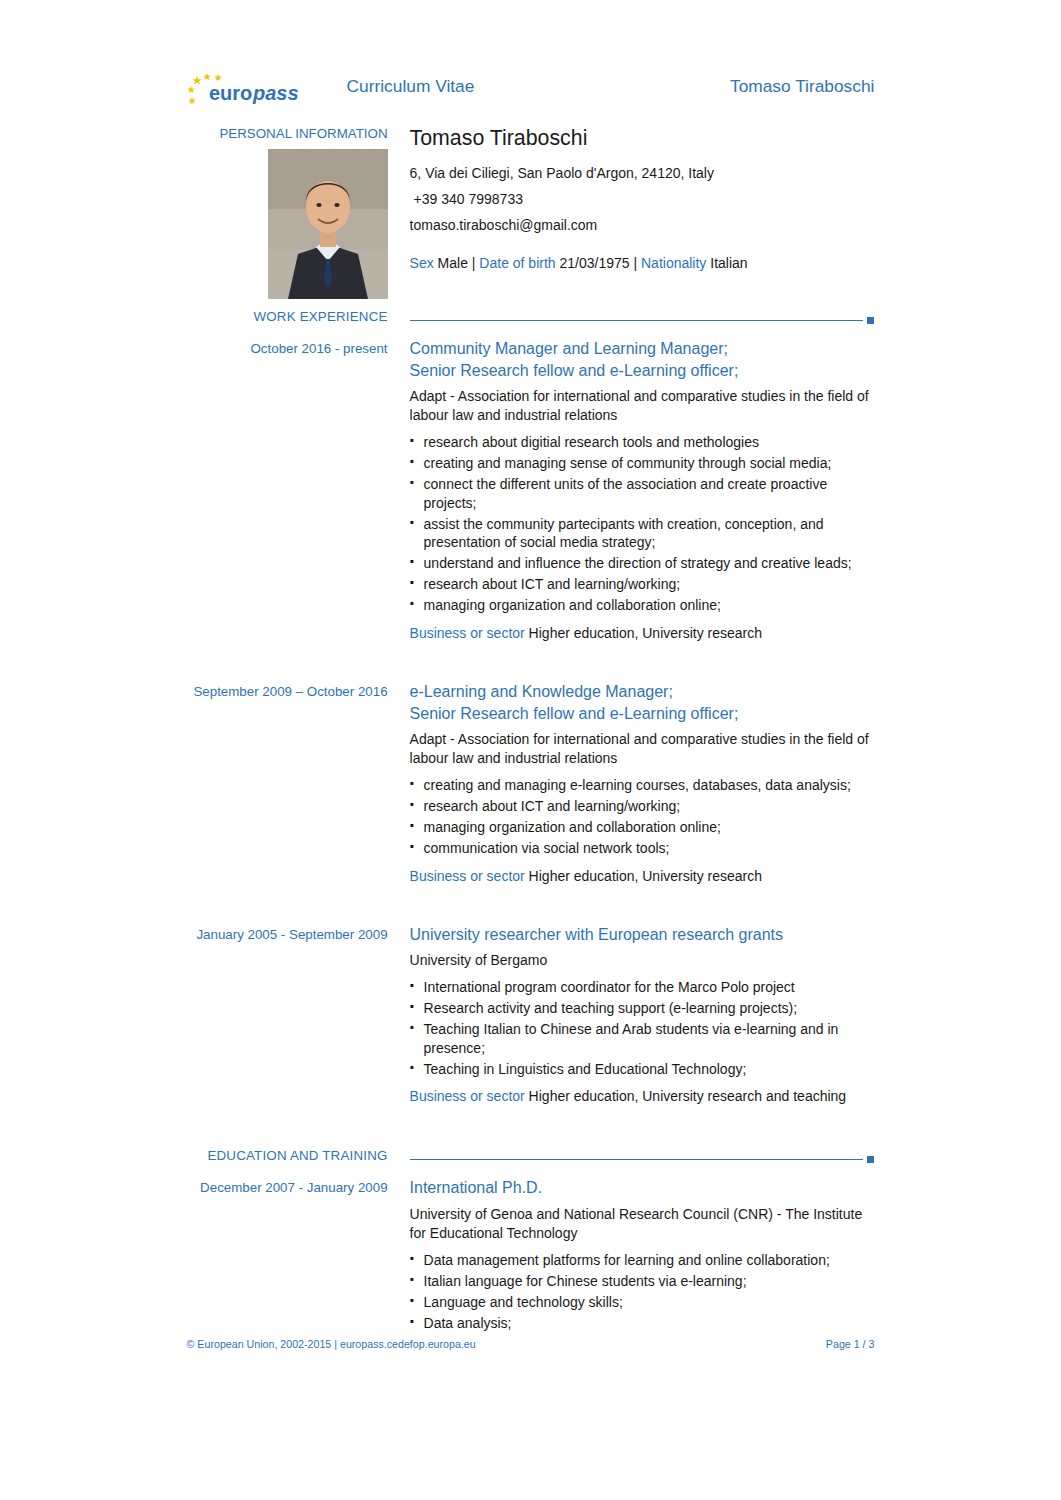euro pass
Curriculum Vitae
Tomaso Tiraboschi
Personal information
Tomaso Tiraboschi
6, Via dei Ciliegi, San Paolo d'Argon, 24120, Italy
+39 340 7998733
tomaso.tiraboschi@gmail.com
Sex Male | Date of birth 21/03/1975 | Nationality Italian
Work experience
October 2016 - present
Community Manager and Learning Manager;
Senior Research fellow and e-Learning officer;
Adapt - Association for international and comparative studies in the field of labour law and industrial relations
research about digitial research tools and methologies
creating and managing sense of community through social media;
connect the different units of the association and create proactive projects;
assist the community partecipants with creation, conception, and presentation of social media strategy;
understand and influence the direction of strategy and creative leads;
research about ICT and learning/working;
managing organization and collaboration online;
Business or sector Higher education, University research
September 2009 – October 2016
e-Learning and Knowledge Manager;
Senior Research fellow and e-Learning officer;
Adapt - Association for international and comparative studies in the field of labour law and industrial relations
creating and managing e-learning courses, databases, data analysis;
research about ICT and learning/working;
managing organization and collaboration online;
communication via social network tools;
Business or sector Higher education, University research
January 2005 - September 2009
University researcher with European research grants
University of Bergamo
International program coordinator for the Marco Polo project
Research activity and teaching support (e-learning projects);
Teaching Italian to Chinese and Arab students via e-learning and in presence;
Teaching in Linguistics and Educational Technology;
Business or sector Higher education, University research and teaching
Education and training
December 2007 - January 2009
International Ph.D.
University of Genoa and National Research Council (CNR) - The Institute for Educational Technology
Data management platforms for learning and online collaboration;
Italian language for Chinese students via e-learning;
Language and technology skills;
Data analysis;
© European Union, 2002-2015 | europass.cedefop.europa.eu
Page 1 / 3